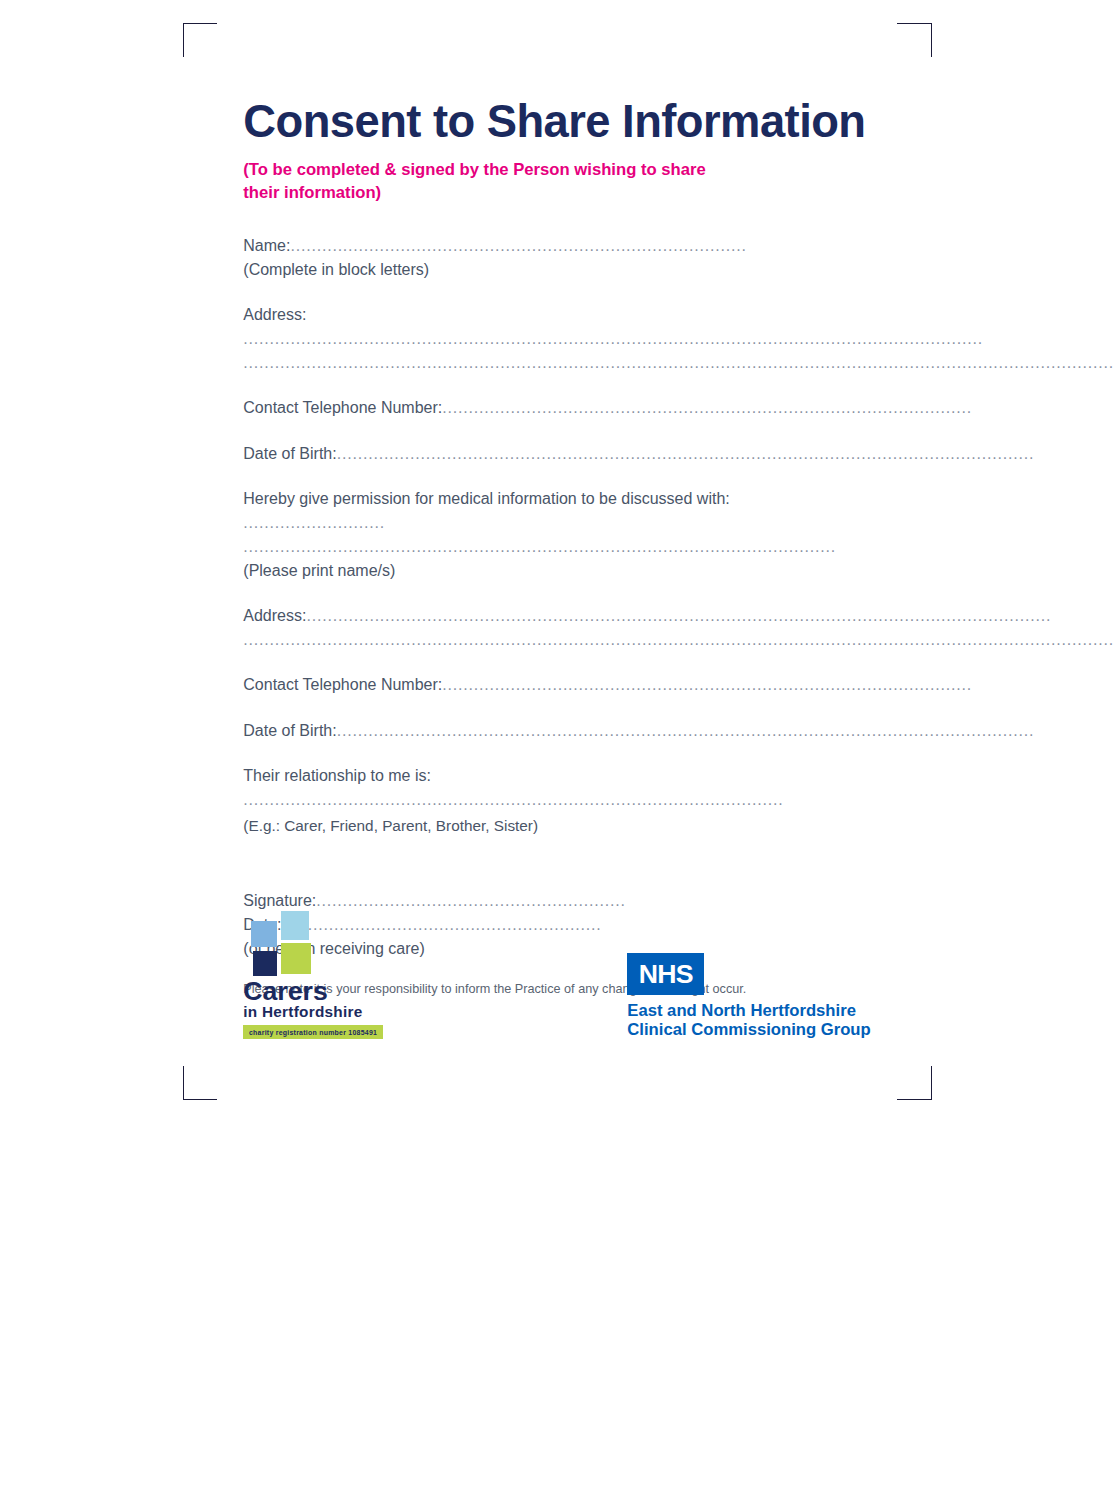Consent to Share Information
(To be completed & signed by the Person wishing to share their information)
Name:.......................................................................................(Complete in block letters)
Address: .............................................................................................................................................
.........................................................................................................................................................................
Contact Telephone Number:.....................................................................................................
Date of Birth:.....................................................................................................................................
Hereby give permission for medical information to be discussed with: ...........................
.................................................................................................................(Please print name/s)
Address:..............................................................................................................................................
.........................................................................................................................................................................
Contact Telephone Number:.....................................................................................................
Date of Birth:.....................................................................................................................................
Their relationship to me is: .......................................................................................................
(E.g.: Carer, Friend, Parent, Brother, Sister)
Signature:........................................................... Date:.............................................................
(of person receiving care)
Please note it is your responsibility to inform the Practice of any changes that might occur.
Carersin Hertfordshire
charity registration number 1085491
NHS
East and North Hertfordshire
Clinical Commissioning Group